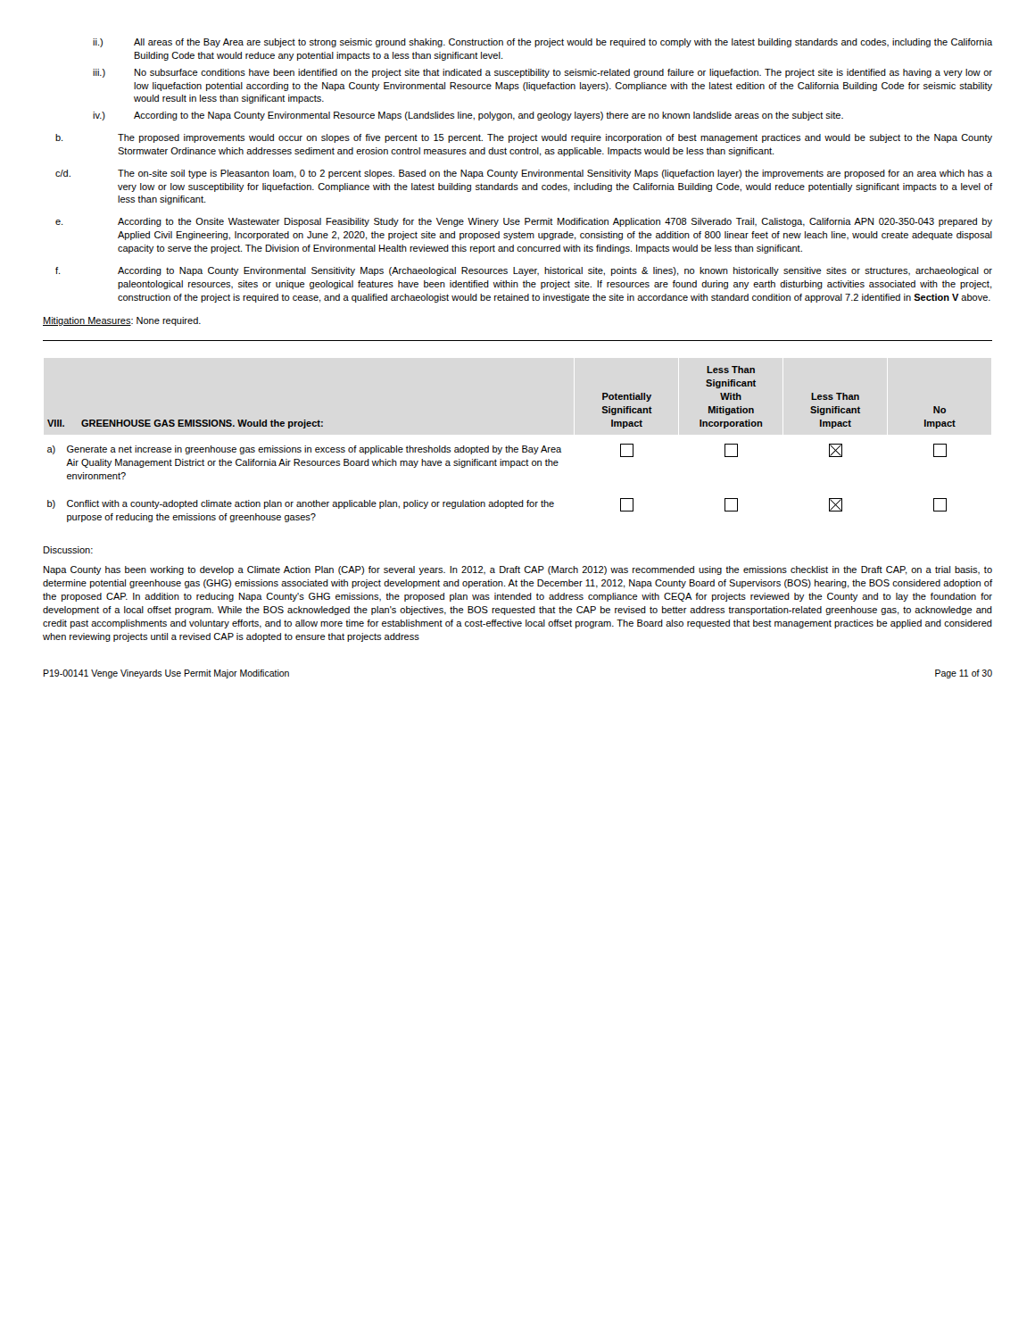ii.)
All areas of the Bay Area are subject to strong seismic ground shaking. Construction of the project would be required to comply with the latest building standards and codes, including the California Building Code that would reduce any potential impacts to a less than significant level.
iii.)
No subsurface conditions have been identified on the project site that indicated a susceptibility to seismic-related ground failure or liquefaction. The project site is identified as having a very low or low liquefaction potential according to the Napa County Environmental Resource Maps (liquefaction layers). Compliance with the latest edition of the California Building Code for seismic stability would result in less than significant impacts.
iv.)
According to the Napa County Environmental Resource Maps (Landslides line, polygon, and geology layers) there are no known landslide areas on the subject site.
b.
The proposed improvements would occur on slopes of five percent to 15 percent. The project would require incorporation of best management practices and would be subject to the Napa County Stormwater Ordinance which addresses sediment and erosion control measures and dust control, as applicable. Impacts would be less than significant.
c/d.
The on-site soil type is Pleasanton loam, 0 to 2 percent slopes. Based on the Napa County Environmental Sensitivity Maps (liquefaction layer) the improvements are proposed for an area which has a very low or low susceptibility for liquefaction. Compliance with the latest building standards and codes, including the California Building Code, would reduce potentially significant impacts to a level of less than significant.
e.
According to the Onsite Wastewater Disposal Feasibility Study for the Venge Winery Use Permit Modification Application 4708 Silverado Trail, Calistoga, California APN 020-350-043 prepared by Applied Civil Engineering, Incorporated on June 2, 2020, the project site and proposed system upgrade, consisting of the addition of 800 linear feet of new leach line, would create adequate disposal capacity to serve the project. The Division of Environmental Health reviewed this report and concurred with its findings. Impacts would be less than significant.
f.
According to Napa County Environmental Sensitivity Maps (Archaeological Resources Layer, historical site, points & lines), no known historically sensitive sites or structures, archaeological or paleontological resources, sites or unique geological features have been identified within the project site. If resources are found during any earth disturbing activities associated with the project, construction of the project is required to cease, and a qualified archaeologist would be retained to investigate the site in accordance with standard condition of approval 7.2 identified in Section V above.
Mitigation Measures: None required.
| VIII. GREENHOUSE GAS EMISSIONS. Would the project: | Potentially Significant Impact | Less Than Significant With Mitigation Incorporation | Less Than Significant Impact | No Impact |
| --- | --- | --- | --- | --- |
| a) Generate a net increase in greenhouse gas emissions in excess of applicable thresholds adopted by the Bay Area Air Quality Management District or the California Air Resources Board which may have a significant impact on the environment? | | | | |
| b) Conflict with a county-adopted climate action plan or another applicable plan, policy or regulation adopted for the purpose of reducing the emissions of greenhouse gases? | | | | |
Discussion:
Napa County has been working to develop a Climate Action Plan (CAP) for several years. In 2012, a Draft CAP (March 2012) was recommended using the emissions checklist in the Draft CAP, on a trial basis, to determine potential greenhouse gas (GHG) emissions associated with project development and operation. At the December 11, 2012, Napa County Board of Supervisors (BOS) hearing, the BOS considered adoption of the proposed CAP. In addition to reducing Napa County's GHG emissions, the proposed plan was intended to address compliance with CEQA for projects reviewed by the County and to lay the foundation for development of a local offset program. While the BOS acknowledged the plan's objectives, the BOS requested that the CAP be revised to better address transportation-related greenhouse gas, to acknowledge and credit past accomplishments and voluntary efforts, and to allow more time for establishment of a cost-effective local offset program. The Board also requested that best management practices be applied and considered when reviewing projects until a revised CAP is adopted to ensure that projects address
P19-00141 Venge Vineyards Use Permit Major Modification
Page 11 of 30